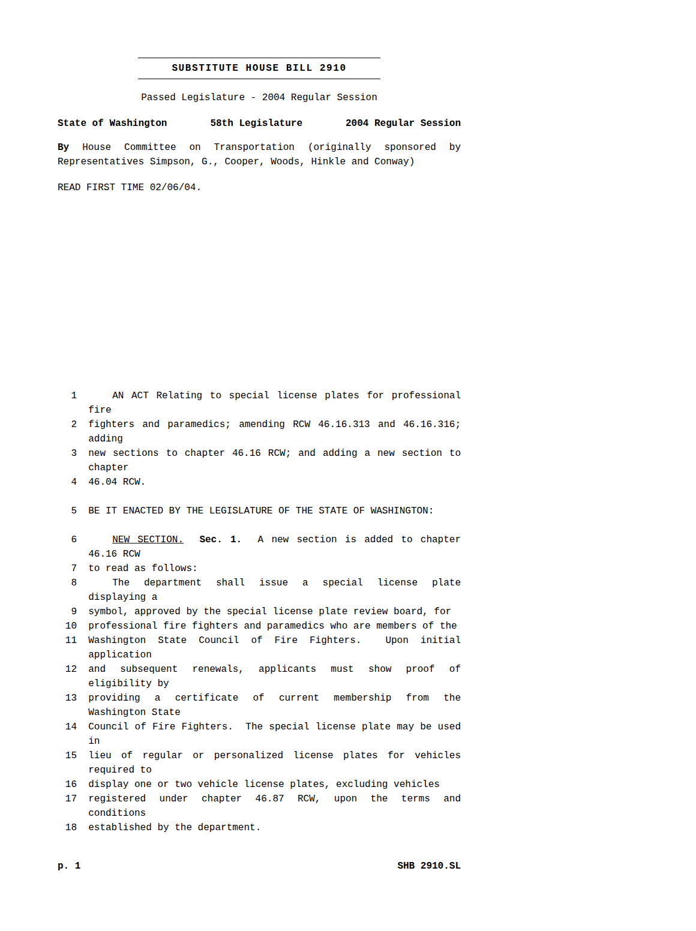SUBSTITUTE HOUSE BILL 2910
Passed Legislature - 2004 Regular Session
State of Washington 58th Legislature 2004 Regular Session
By House Committee on Transportation (originally sponsored by Representatives Simpson, G., Cooper, Woods, Hinkle and Conway)
READ FIRST TIME 02/06/04.
AN ACT Relating to special license plates for professional fire
fighters and paramedics; amending RCW 46.16.313 and 46.16.316; adding
new sections to chapter 46.16 RCW; and adding a new section to chapter
46.04 RCW.
BE IT ENACTED BY THE LEGISLATURE OF THE STATE OF WASHINGTON:
NEW SECTION. Sec. 1. A new section is added to chapter 46.16 RCW
to read as follows:
The department shall issue a special license plate displaying a
symbol, approved by the special license plate review board, for
professional fire fighters and paramedics who are members of the
Washington State Council of Fire Fighters. Upon initial application
and subsequent renewals, applicants must show proof of eligibility by
providing a certificate of current membership from the Washington State
Council of Fire Fighters. The special license plate may be used in
lieu of regular or personalized license plates for vehicles required to
display one or two vehicle license plates, excluding vehicles
registered under chapter 46.87 RCW, upon the terms and conditions
established by the department.
p. 1 SHB 2910.SL